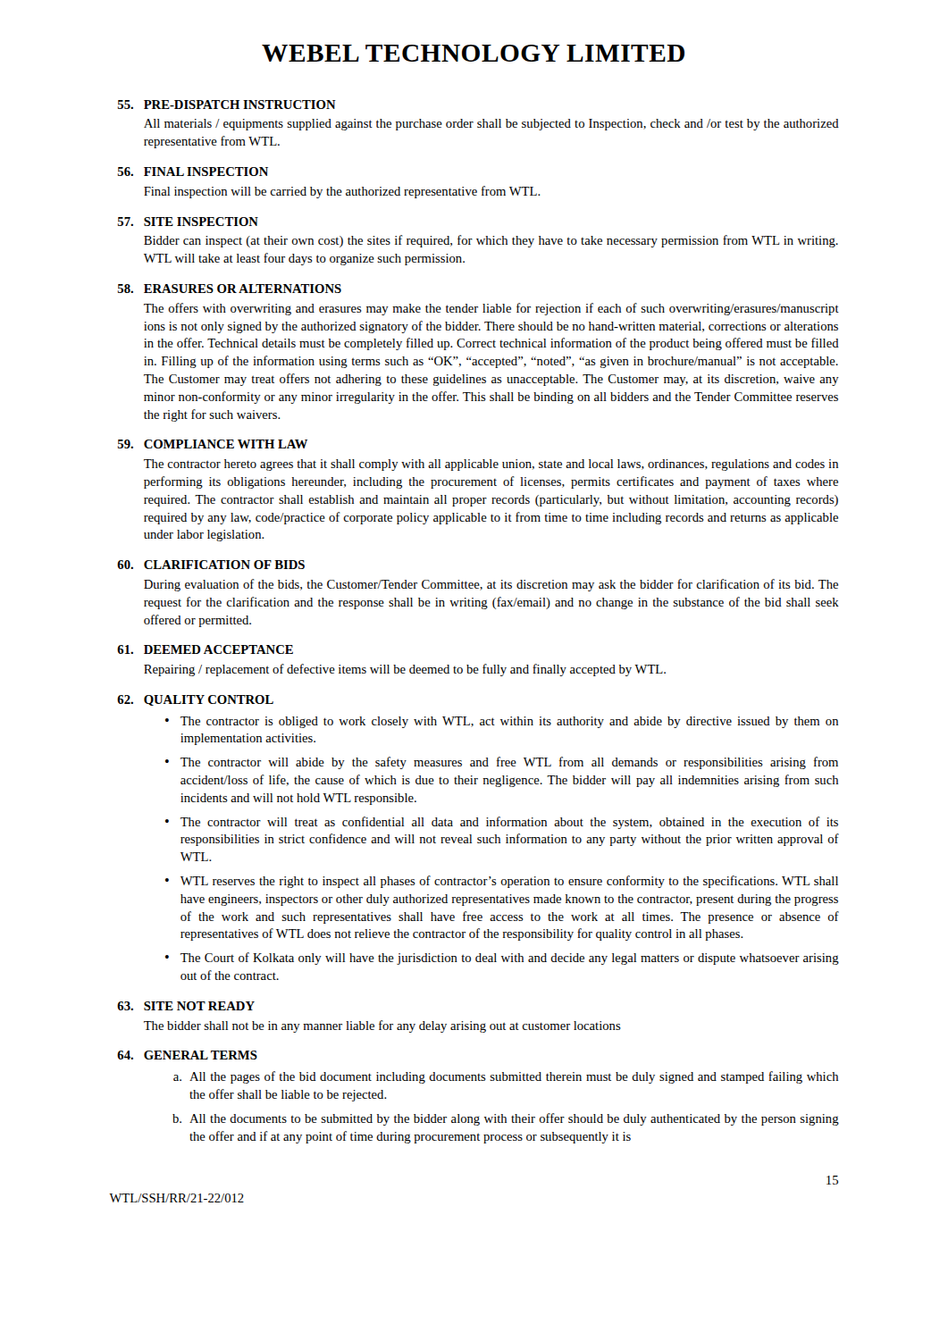WEBEL TECHNOLOGY LIMITED
Pre-Dispatch Instruction
All materials / equipments supplied against the purchase order shall be subjected to Inspection, check and /or test by the authorized representative from WTL.
Final Inspection
Final inspection will be carried by the authorized representative from WTL.
Site Inspection
Bidder can inspect (at their own cost) the sites if required, for which they have to take necessary permission from WTL in writing. WTL will take at least four days to organize such permission.
Erasures or Alternations
The offers with overwriting and erasures may make the tender liable for rejection if each of such overwriting/erasures/manuscript ions is not only signed by the authorized signatory of the bidder. There should be no hand-written material, corrections or alterations in the offer. Technical details must be completely filled up. Correct technical information of the product being offered must be filled in. Filling up of the information using terms such as “OK”, “accepted”, “noted”, “as given in brochure/manual” is not acceptable. The Customer may treat offers not adhering to these guidelines as unacceptable. The Customer may, at its discretion, waive any minor non-conformity or any minor irregularity in the offer. This shall be binding on all bidders and the Tender Committee reserves the right for such waivers.
Compliance with Law
The contractor hereto agrees that it shall comply with all applicable union, state and local laws, ordinances, regulations and codes in performing its obligations hereunder, including the procurement of licenses, permits certificates and payment of taxes where required. The contractor shall establish and maintain all proper records (particularly, but without limitation, accounting records) required by any law, code/practice of corporate policy applicable to it from time to time including records and returns as applicable under labor legislation.
Clarification of Bids
During evaluation of the bids, the Customer/Tender Committee, at its discretion may ask the bidder for clarification of its bid. The request for the clarification and the response shall be in writing (fax/email) and no change in the substance of the bid shall seek offered or permitted.
Deemed Acceptance
Repairing / replacement of defective items will be deemed to be fully and finally accepted by WTL.
Quality Control
The contractor is obliged to work closely with WTL, act within its authority and abide by directive issued by them on implementation activities.
The contractor will abide by the safety measures and free WTL from all demands or responsibilities arising from accident/loss of life, the cause of which is due to their negligence. The bidder will pay all indemnities arising from such incidents and will not hold WTL responsible.
The contractor will treat as confidential all data and information about the system, obtained in the execution of its responsibilities in strict confidence and will not reveal such information to any party without the prior written approval of WTL.
WTL reserves the right to inspect all phases of contractor’s operation to ensure conformity to the specifications. WTL shall have engineers, inspectors or other duly authorized representatives made known to the contractor, present during the progress of the work and such representatives shall have free access to the work at all times. The presence or absence of representatives of WTL does not relieve the contractor of the responsibility for quality control in all phases.
The Court of Kolkata only will have the jurisdiction to deal with and decide any legal matters or dispute whatsoever arising out of the contract.
Site Not Ready
The bidder shall not be in any manner liable for any delay arising out at customer locations
General Terms
All the pages of the bid document including documents submitted therein must be duly signed and stamped failing which the offer shall be liable to be rejected.
All the documents to be submitted by the bidder along with their offer should be duly authenticated by the person signing the offer and if at any point of time during procurement process or subsequently it is
15
WTL/SSH/RR/21-22/012